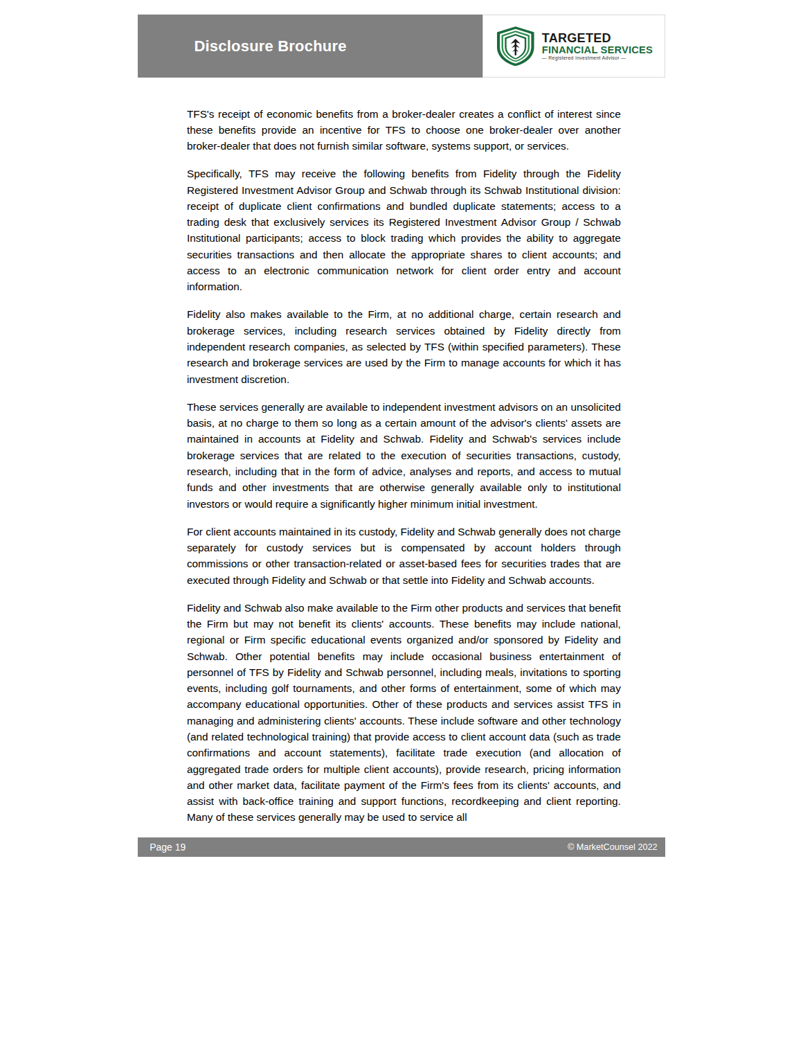Disclosure Brochure
TARGETED
FINANCIAL SERVICES
— Registered Investment Advisor —
TFS's receipt of economic benefits from a broker-dealer creates a conflict of interest since these benefits provide an incentive for TFS to choose one broker-dealer over another broker-dealer that does not furnish similar software, systems support, or services.
Specifically, TFS may receive the following benefits from Fidelity through the Fidelity Registered Investment Advisor Group and Schwab through its Schwab Institutional division: receipt of duplicate client confirmations and bundled duplicate statements; access to a trading desk that exclusively services its Registered Investment Advisor Group / Schwab Institutional participants; access to block trading which provides the ability to aggregate securities transactions and then allocate the appropriate shares to client accounts; and access to an electronic communication network for client order entry and account information.
Fidelity also makes available to the Firm, at no additional charge, certain research and brokerage services, including research services obtained by Fidelity directly from independent research companies, as selected by TFS (within specified parameters). These research and brokerage services are used by the Firm to manage accounts for which it has investment discretion.
These services generally are available to independent investment advisors on an unsolicited basis, at no charge to them so long as a certain amount of the advisor's clients' assets are maintained in accounts at Fidelity and Schwab. Fidelity and Schwab's services include brokerage services that are related to the execution of securities transactions, custody, research, including that in the form of advice, analyses and reports, and access to mutual funds and other investments that are otherwise generally available only to institutional investors or would require a significantly higher minimum initial investment.
For client accounts maintained in its custody, Fidelity and Schwab generally does not charge separately for custody services but is compensated by account holders through commissions or other transaction-related or asset-based fees for securities trades that are executed through Fidelity and Schwab or that settle into Fidelity and Schwab accounts.
Fidelity and Schwab also make available to the Firm other products and services that benefit the Firm but may not benefit its clients' accounts. These benefits may include national, regional or Firm specific educational events organized and/or sponsored by Fidelity and Schwab. Other potential benefits may include occasional business entertainment of personnel of TFS by Fidelity and Schwab personnel, including meals, invitations to sporting events, including golf tournaments, and other forms of entertainment, some of which may accompany educational opportunities. Other of these products and services assist TFS in managing and administering clients' accounts. These include software and other technology (and related technological training) that provide access to client account data (such as trade confirmations and account statements), facilitate trade execution (and allocation of aggregated trade orders for multiple client accounts), provide research, pricing information and other market data, facilitate payment of the Firm's fees from its clients' accounts, and assist with back-office training and support functions, recordkeeping and client reporting. Many of these services generally may be used to service all
Page 19 © MarketCounsel 2022